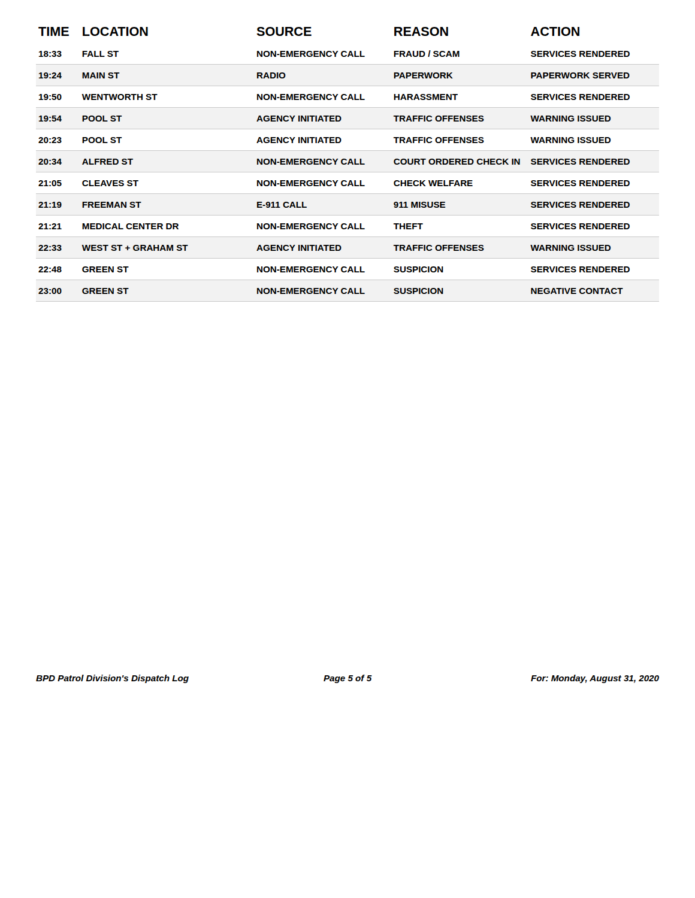| TIME | LOCATION | SOURCE | REASON | ACTION |
| --- | --- | --- | --- | --- |
| 18:33 | FALL ST | NON-EMERGENCY CALL | FRAUD / SCAM | SERVICES RENDERED |
| 19:24 | MAIN ST | RADIO | PAPERWORK | PAPERWORK SERVED |
| 19:50 | WENTWORTH ST | NON-EMERGENCY CALL | HARASSMENT | SERVICES RENDERED |
| 19:54 | POOL ST | AGENCY INITIATED | TRAFFIC OFFENSES | WARNING ISSUED |
| 20:23 | POOL ST | AGENCY INITIATED | TRAFFIC OFFENSES | WARNING ISSUED |
| 20:34 | ALFRED ST | NON-EMERGENCY CALL | COURT ORDERED CHECK IN | SERVICES RENDERED |
| 21:05 | CLEAVES ST | NON-EMERGENCY CALL | CHECK WELFARE | SERVICES RENDERED |
| 21:19 | FREEMAN ST | E-911 CALL | 911 MISUSE | SERVICES RENDERED |
| 21:21 | MEDICAL CENTER DR | NON-EMERGENCY CALL | THEFT | SERVICES RENDERED |
| 22:33 | WEST ST + GRAHAM ST | AGENCY INITIATED | TRAFFIC OFFENSES | WARNING ISSUED |
| 22:48 | GREEN ST | NON-EMERGENCY CALL | SUSPICION | SERVICES RENDERED |
| 23:00 | GREEN ST | NON-EMERGENCY CALL | SUSPICION | NEGATIVE CONTACT |
BPD Patrol Division's Dispatch Log
Page 5 of 5
For: Monday, August 31, 2020